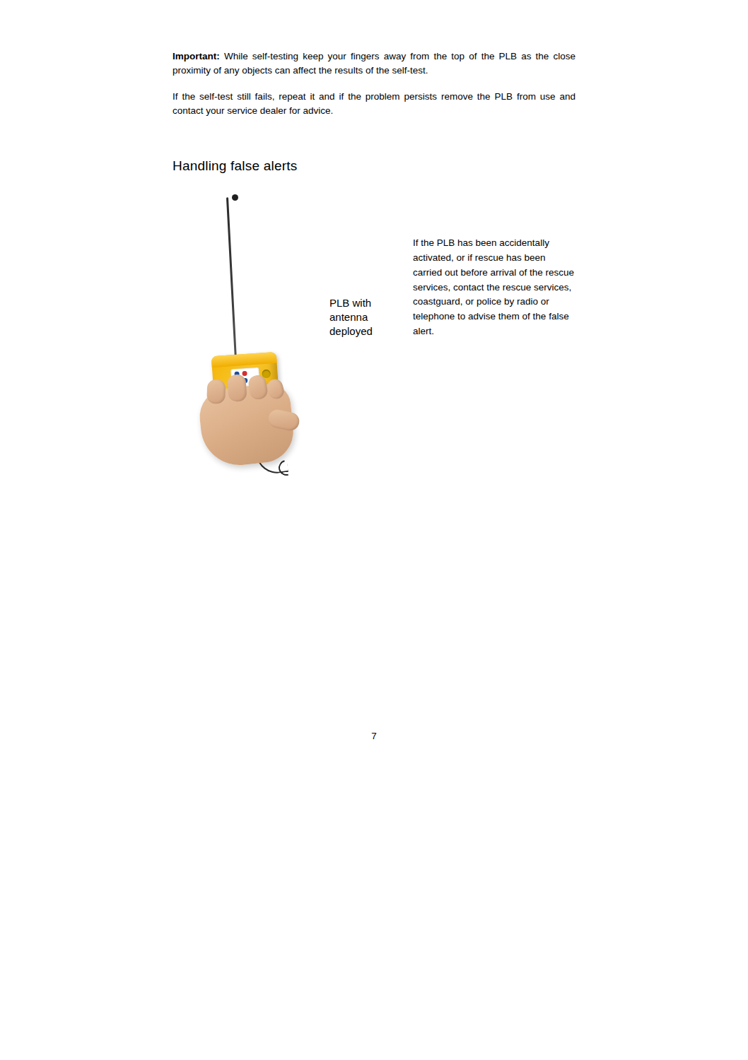Important: While self-testing keep your fingers away from the top of the PLB as the close proximity of any objects can affect the results of the self-test.
If the self-test still fails, repeat it and if the problem persists remove the PLB from use and contact your service dealer for advice.
Handling false alerts
PLB with antenna deployed
If the PLB has been accidentally activated, or if rescue has been carried out before arrival of the rescue services, contact the rescue services, coastguard, or police by radio or telephone to advise them of the false alert.
7